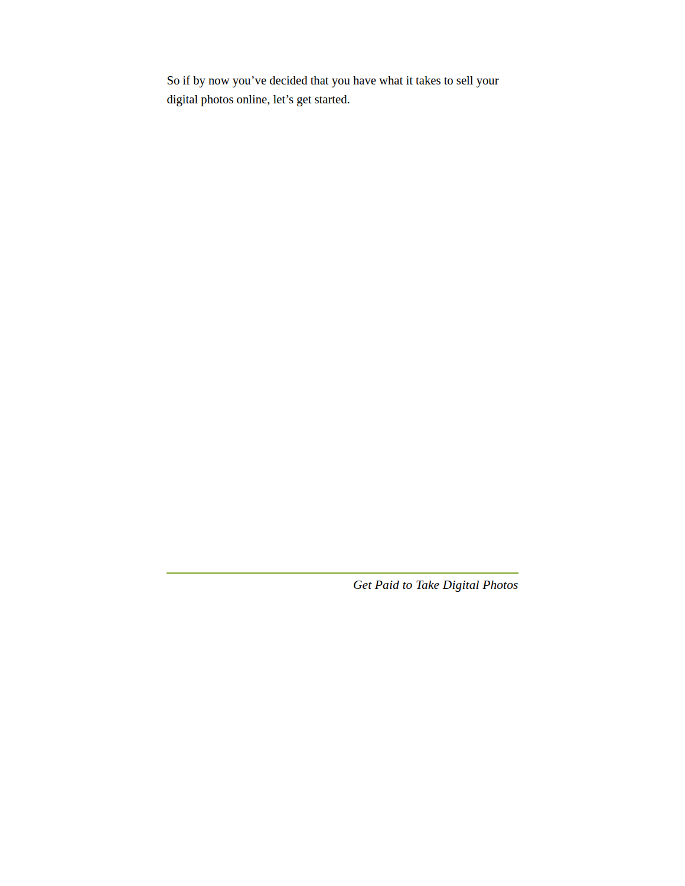So if by now you’ve decided that you have what it takes to sell your digital photos online, let’s get started.
Get Paid to Take Digital Photos